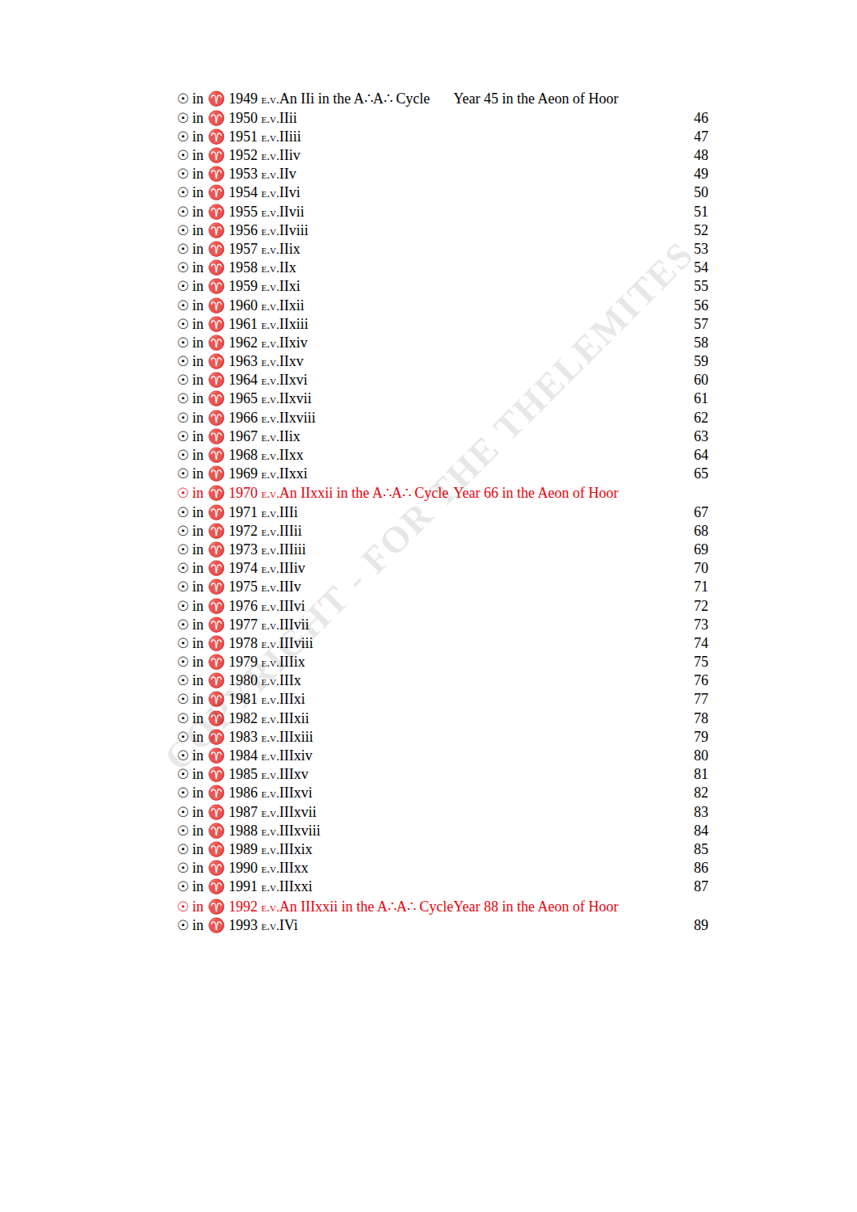COPYRIGHT - FOR THE THELEMITES
| ☉ in ♈ 1949 e.v. | An IIi in the A∴A∴ Cycle | Year 45 in the Aeon of Hoor |
| ☉ in ♈ 1950 e.v. | IIii | 46 |
| ☉ in ♈ 1951 e.v. | IIiii | 47 |
| ☉ in ♈ 1952 e.v. | IIiv | 48 |
| ☉ in ♈ 1953 e.v. | IIv | 49 |
| ☉ in ♈ 1954 e.v. | IIvi | 50 |
| ☉ in ♈ 1955 e.v. | IIvii | 51 |
| ☉ in ♈ 1956 e.v. | IIviii | 52 |
| ☉ in ♈ 1957 e.v. | IIix | 53 |
| ☉ in ♈ 1958 e.v. | IIx | 54 |
| ☉ in ♈ 1959 e.v. | IIxi | 55 |
| ☉ in ♈ 1960 e.v. | IIxii | 56 |
| ☉ in ♈ 1961 e.v. | IIxiii | 57 |
| ☉ in ♈ 1962 e.v. | IIxiv | 58 |
| ☉ in ♈ 1963 e.v. | IIxv | 59 |
| ☉ in ♈ 1964 e.v. | IIxvi | 60 |
| ☉ in ♈ 1965 e.v. | IIxvii | 61 |
| ☉ in ♈ 1966 e.v. | IIxviii | 62 |
| ☉ in ♈ 1967 e.v. | IIix | 63 |
| ☉ in ♈ 1968 e.v. | IIxx | 64 |
| ☉ in ♈ 1969 e.v. | IIxxi | 65 |
| ☉ in ♈ 1970 e.v. | An IIxxii in the A∴A∴ Cycle | Year 66 in the Aeon of Hoor |
| ☉ in ♈ 1971 e.v. | IIIi | 67 |
| ☉ in ♈ 1972 e.v. | IIIii | 68 |
| ☉ in ♈ 1973 e.v. | IIIiii | 69 |
| ☉ in ♈ 1974 e.v. | IIIiv | 70 |
| ☉ in ♈ 1975 e.v. | IIIv | 71 |
| ☉ in ♈ 1976 e.v. | IIIvi | 72 |
| ☉ in ♈ 1977 e.v. | IIIvii | 73 |
| ☉ in ♈ 1978 e.v. | IIIviii | 74 |
| ☉ in ♈ 1979 e.v. | IIIix | 75 |
| ☉ in ♈ 1980 e.v. | IIIx | 76 |
| ☉ in ♈ 1981 e.v. | IIIxi | 77 |
| ☉ in ♈ 1982 e.v. | IIIxii | 78 |
| ☉ in ♈ 1983 e.v. | IIIxiii | 79 |
| ☉ in ♈ 1984 e.v. | IIIxiv | 80 |
| ☉ in ♈ 1985 e.v. | IIIxv | 81 |
| ☉ in ♈ 1986 e.v. | IIIxvi | 82 |
| ☉ in ♈ 1987 e.v. | IIIxvii | 83 |
| ☉ in ♈ 1988 e.v. | IIIxviii | 84 |
| ☉ in ♈ 1989 e.v. | IIIxix | 85 |
| ☉ in ♈ 1990 e.v. | IIIxx | 86 |
| ☉ in ♈ 1991 e.v. | IIIxxi | 87 |
| ☉ in ♈ 1992 e.v. | An IIIxxii in the A∴A∴ Cycle | Year 88 in the Aeon of Hoor |
| ☉ in ♈ 1993 e.v. | IVi | 89 |